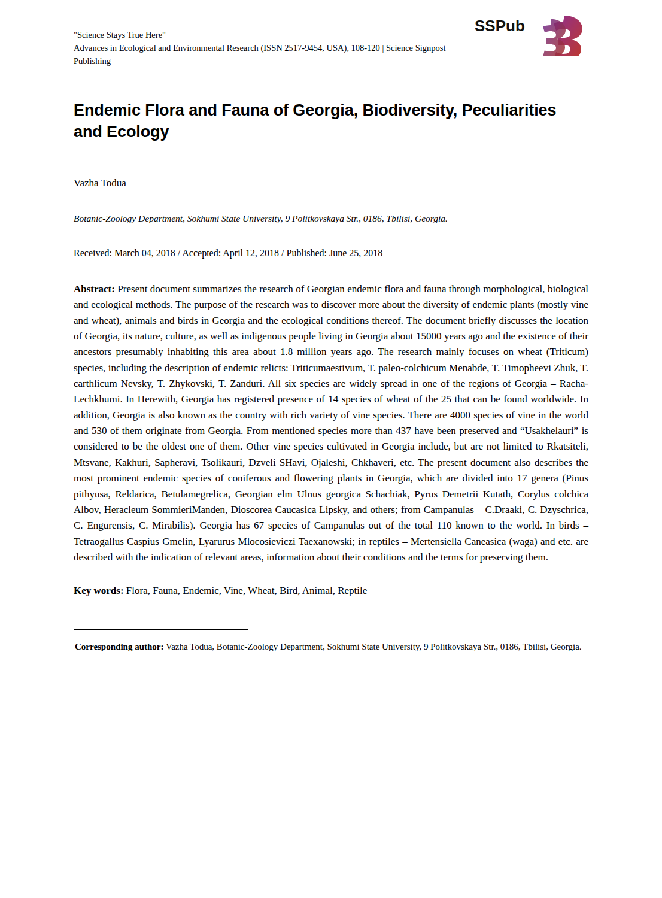"Science Stays True Here" Advances in Ecological and Environmental Research (ISSN 2517-9454, USA), 108-120 | Science Signpost Publishing
SSPub
Endemic Flora and Fauna of Georgia, Biodiversity, Peculiarities and Ecology
Vazha Todua
Botanic-Zoology Department, Sokhumi State University, 9 Politkovskaya Str., 0186, Tbilisi, Georgia.
Received: March 04, 2018 / Accepted: April 12, 2018 / Published: June 25, 2018
Abstract: Present document summarizes the research of Georgian endemic flora and fauna through morphological, biological and ecological methods. The purpose of the research was to discover more about the diversity of endemic plants (mostly vine and wheat), animals and birds in Georgia and the ecological conditions thereof. The document briefly discusses the location of Georgia, its nature, culture, as well as indigenous people living in Georgia about 15000 years ago and the existence of their ancestors presumably inhabiting this area about 1.8 million years ago. The research mainly focuses on wheat (Triticum) species, including the description of endemic relicts: Triticumaestivum, T. paleo-colchicum Menabde, T. Timopheevi Zhuk, T. carthlicum Nevsky, T. Zhykovski, T. Zanduri. All six species are widely spread in one of the regions of Georgia – Racha-Lechkhumi. In Herewith, Georgia has registered presence of 14 species of wheat of the 25 that can be found worldwide. In addition, Georgia is also known as the country with rich variety of vine species. There are 4000 species of vine in the world and 530 of them originate from Georgia. From mentioned species more than 437 have been preserved and “Usakhelauri” is considered to be the oldest one of them. Other vine species cultivated in Georgia include, but are not limited to Rkatsiteli, Mtsvane, Kakhuri, Sapheravi, Tsolikauri, Dzveli SHavi, Ojaleshi, Chkhaveri, etc. The present document also describes the most prominent endemic species of coniferous and flowering plants in Georgia, which are divided into 17 genera (Pinus pithyusa, Reldarica, Betulamegrelica, Georgian elm Ulnus georgica Schachiak, Pyrus Demetrii Kutath, Corylus colchica Albov, Heracleum SommieriManden, Dioscorea Caucasica Lipsky, and others; from Campanulas – C.Draaki, C. Dzyschrica, C. Engurensis, C. Mirabilis). Georgia has 67 species of Campanulas out of the total 110 known to the world. In birds – Tetraogallus Caspius Gmelin, Lyarurus Mlocosieviczi Taexanowski; in reptiles – Mertensiella Caneasica (waga) and etc. are described with the indication of relevant areas, information about their conditions and the terms for preserving them.
Key words: Flora, Fauna, Endemic, Vine, Wheat, Bird, Animal, Reptile
Corresponding author: Vazha Todua, Botanic-Zoology Department, Sokhumi State University, 9 Politkovskaya Str., 0186, Tbilisi, Georgia.